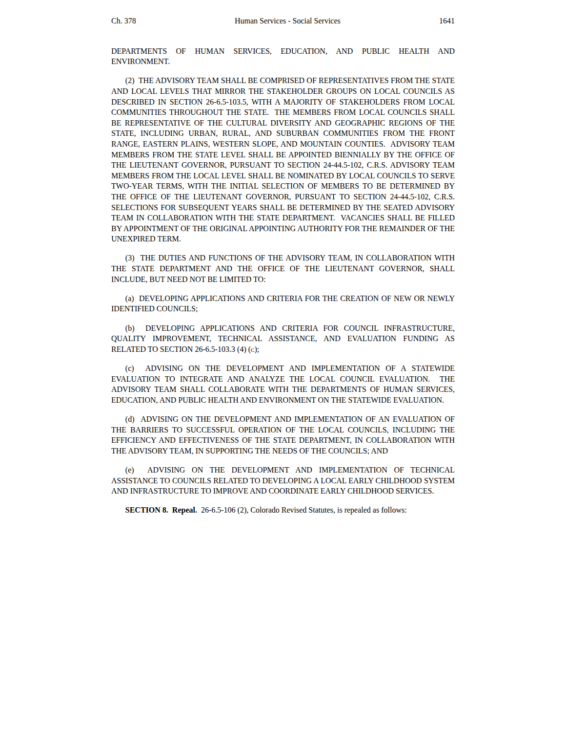Ch. 378 Human Services - Social Services 1641
DEPARTMENTS OF HUMAN SERVICES, EDUCATION, AND PUBLIC HEALTH AND ENVIRONMENT.
(2) THE ADVISORY TEAM SHALL BE COMPRISED OF REPRESENTATIVES FROM THE STATE AND LOCAL LEVELS THAT MIRROR THE STAKEHOLDER GROUPS ON LOCAL COUNCILS AS DESCRIBED IN SECTION 26-6.5-103.5, WITH A MAJORITY OF STAKEHOLDERS FROM LOCAL COMMUNITIES THROUGHOUT THE STATE. THE MEMBERS FROM LOCAL COUNCILS SHALL BE REPRESENTATIVE OF THE CULTURAL DIVERSITY AND GEOGRAPHIC REGIONS OF THE STATE, INCLUDING URBAN, RURAL, AND SUBURBAN COMMUNITIES FROM THE FRONT RANGE, EASTERN PLAINS, WESTERN SLOPE, AND MOUNTAIN COUNTIES. ADVISORY TEAM MEMBERS FROM THE STATE LEVEL SHALL BE APPOINTED BIENNIALLY BY THE OFFICE OF THE LIEUTENANT GOVERNOR, PURSUANT TO SECTION 24-44.5-102, C.R.S. ADVISORY TEAM MEMBERS FROM THE LOCAL LEVEL SHALL BE NOMINATED BY LOCAL COUNCILS TO SERVE TWO-YEAR TERMS, WITH THE INITIAL SELECTION OF MEMBERS TO BE DETERMINED BY THE OFFICE OF THE LIEUTENANT GOVERNOR, PURSUANT TO SECTION 24-44.5-102, C.R.S. SELECTIONS FOR SUBSEQUENT YEARS SHALL BE DETERMINED BY THE SEATED ADVISORY TEAM IN COLLABORATION WITH THE STATE DEPARTMENT. VACANCIES SHALL BE FILLED BY APPOINTMENT OF THE ORIGINAL APPOINTING AUTHORITY FOR THE REMAINDER OF THE UNEXPIRED TERM.
(3) THE DUTIES AND FUNCTIONS OF THE ADVISORY TEAM, IN COLLABORATION WITH THE STATE DEPARTMENT AND THE OFFICE OF THE LIEUTENANT GOVERNOR, SHALL INCLUDE, BUT NEED NOT BE LIMITED TO:
(a) DEVELOPING APPLICATIONS AND CRITERIA FOR THE CREATION OF NEW OR NEWLY IDENTIFIED COUNCILS;
(b) DEVELOPING APPLICATIONS AND CRITERIA FOR COUNCIL INFRASTRUCTURE, QUALITY IMPROVEMENT, TECHNICAL ASSISTANCE, AND EVALUATION FUNDING AS RELATED TO SECTION 26-6.5-103.3 (4) (c);
(c) ADVISING ON THE DEVELOPMENT AND IMPLEMENTATION OF A STATEWIDE EVALUATION TO INTEGRATE AND ANALYZE THE LOCAL COUNCIL EVALUATION. THE ADVISORY TEAM SHALL COLLABORATE WITH THE DEPARTMENTS OF HUMAN SERVICES, EDUCATION, AND PUBLIC HEALTH AND ENVIRONMENT ON THE STATEWIDE EVALUATION.
(d) ADVISING ON THE DEVELOPMENT AND IMPLEMENTATION OF AN EVALUATION OF THE BARRIERS TO SUCCESSFUL OPERATION OF THE LOCAL COUNCILS, INCLUDING THE EFFICIENCY AND EFFECTIVENESS OF THE STATE DEPARTMENT, IN COLLABORATION WITH THE ADVISORY TEAM, IN SUPPORTING THE NEEDS OF THE COUNCILS; AND
(e) ADVISING ON THE DEVELOPMENT AND IMPLEMENTATION OF TECHNICAL ASSISTANCE TO COUNCILS RELATED TO DEVELOPING A LOCAL EARLY CHILDHOOD SYSTEM AND INFRASTRUCTURE TO IMPROVE AND COORDINATE EARLY CHILDHOOD SERVICES.
SECTION 8. Repeal. 26-6.5-106 (2), Colorado Revised Statutes, is repealed as follows: